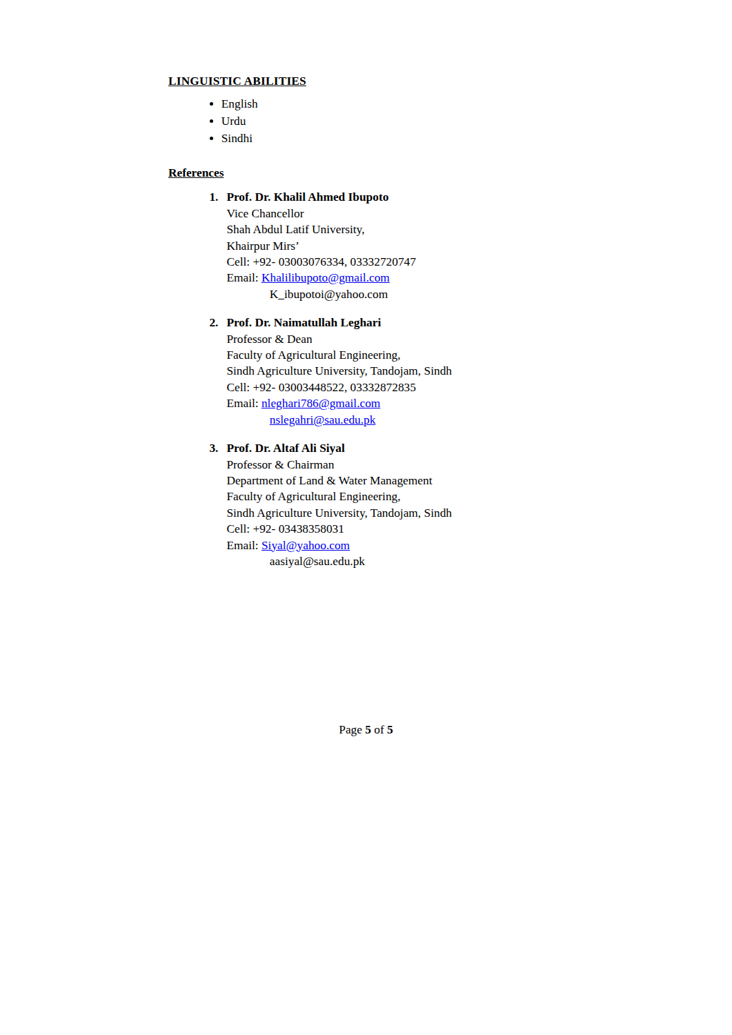LINGUISTIC ABILITIES
English
Urdu
Sindhi
References
Prof. Dr. Khalil Ahmed Ibupoto
Vice Chancellor
Shah Abdul Latif University,
Khairpur Mirs’
Cell: +92- 03003076334, 03332720747
Email: Khalilibupoto@gmail.com
K_ibupotoi@yahoo.com
Prof. Dr. Naimatullah Leghari
Professor & Dean
Faculty of Agricultural Engineering,
Sindh Agriculture University, Tandojam, Sindh
Cell: +92- 03003448522, 03332872835
Email: nleghari786@gmail.com
nslegahri@sau.edu.pk
Prof. Dr. Altaf Ali Siyal
Professor & Chairman
Department of Land & Water Management
Faculty of Agricultural Engineering,
Sindh Agriculture University, Tandojam, Sindh
Cell: +92- 03438358031
Email: Siyal@yahoo.com
aasiyal@sau.edu.pk
Page 5 of 5